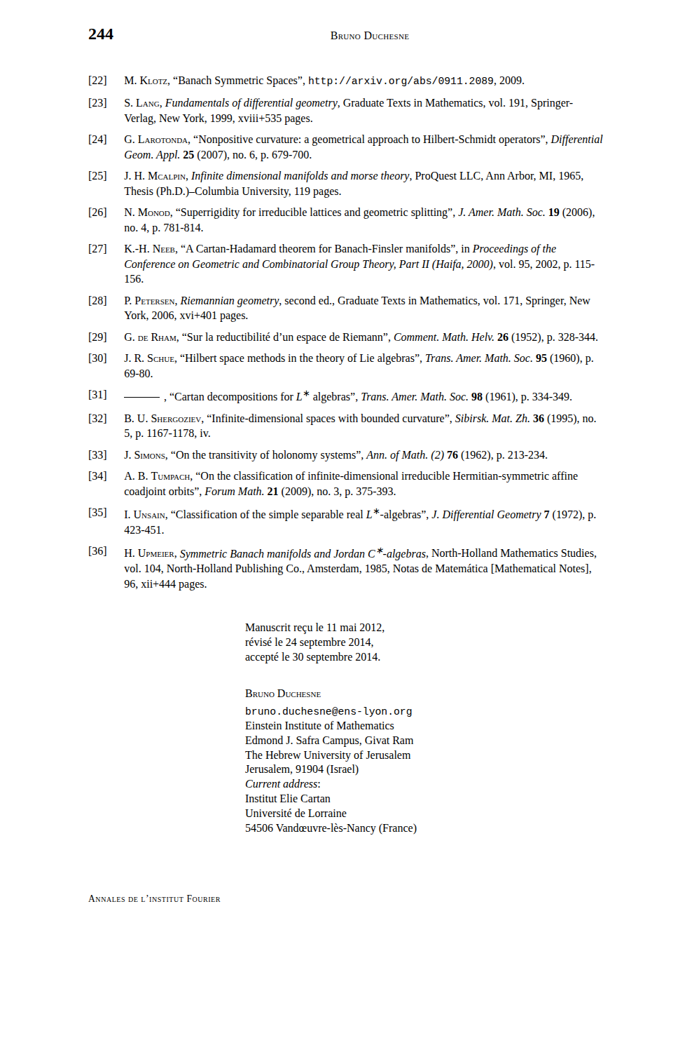244
Bruno Duchesne
[22] M. Klotz, “Banach Symmetric Spaces”, http://arxiv.org/abs/0911.2089, 2009.
[23] S. Lang, Fundamentals of differential geometry, Graduate Texts in Mathematics, vol. 191, Springer-Verlag, New York, 1999, xviii+535 pages.
[24] G. Larotonda, “Nonpositive curvature: a geometrical approach to Hilbert-Schmidt operators”, Differential Geom. Appl. 25 (2007), no. 6, p. 679-700.
[25] J. H. Mcalpin, Infinite dimensional manifolds and morse theory, ProQuest LLC, Ann Arbor, MI, 1965, Thesis (Ph.D.)–Columbia University, 119 pages.
[26] N. Monod, “Superrigidity for irreducible lattices and geometric splitting”, J. Amer. Math. Soc. 19 (2006), no. 4, p. 781-814.
[27] K.-H. Neeb, “A Cartan-Hadamard theorem for Banach-Finsler manifolds”, in Proceedings of the Conference on Geometric and Combinatorial Group Theory, Part II (Haifa, 2000), vol. 95, 2002, p. 115-156.
[28] P. Petersen, Riemannian geometry, second ed., Graduate Texts in Mathematics, vol. 171, Springer, New York, 2006, xvi+401 pages.
[29] G. de Rham, “Sur la reductibilité d’un espace de Riemann”, Comment. Math. Helv. 26 (1952), p. 328-344.
[30] J. R. Schue, “Hilbert space methods in the theory of Lie algebras”, Trans. Amer. Math. Soc. 95 (1960), p. 69-80.
[31] , “Cartan decompositions for L∗ algebras”, Trans. Amer. Math. Soc. 98 (1961), p. 334-349.
[32] B. U. Shergoziev, “Infinite-dimensional spaces with bounded curvature”, Sibirsk. Mat. Zh. 36 (1995), no. 5, p. 1167-1178, iv.
[33] J. Simons, “On the transitivity of holonomy systems”, Ann. of Math. (2) 76 (1962), p. 213-234.
[34] A. B. Tumpach, “On the classification of infinite-dimensional irreducible Hermitian-symmetric affine coadjoint orbits”, Forum Math. 21 (2009), no. 3, p. 375-393.
[35] I. Unsain, “Classification of the simple separable real L∗-algebras”, J. Differential Geometry 7 (1972), p. 423-451.
[36] H. Upmeier, Symmetric Banach manifolds and Jordan C∗-algebras, North-Holland Mathematics Studies, vol. 104, North-Holland Publishing Co., Amsterdam, 1985, Notas de Matemática [Mathematical Notes], 96, xii+444 pages.
Manuscrit reçu le 11 mai 2012,
révisé le 24 septembre 2014,
accepté le 30 septembre 2014.
Bruno Duchesne
bruno.duchesne@ens-lyon.org
Einstein Institute of Mathematics
Edmond J. Safra Campus, Givat Ram
The Hebrew University of Jerusalem
Jerusalem, 91904 (Israel)
Current address:
Institut Elie Cartan
Université de Lorraine
54506 Vandœuvre-lès-Nancy (France)
Annales de l’institut Fourier